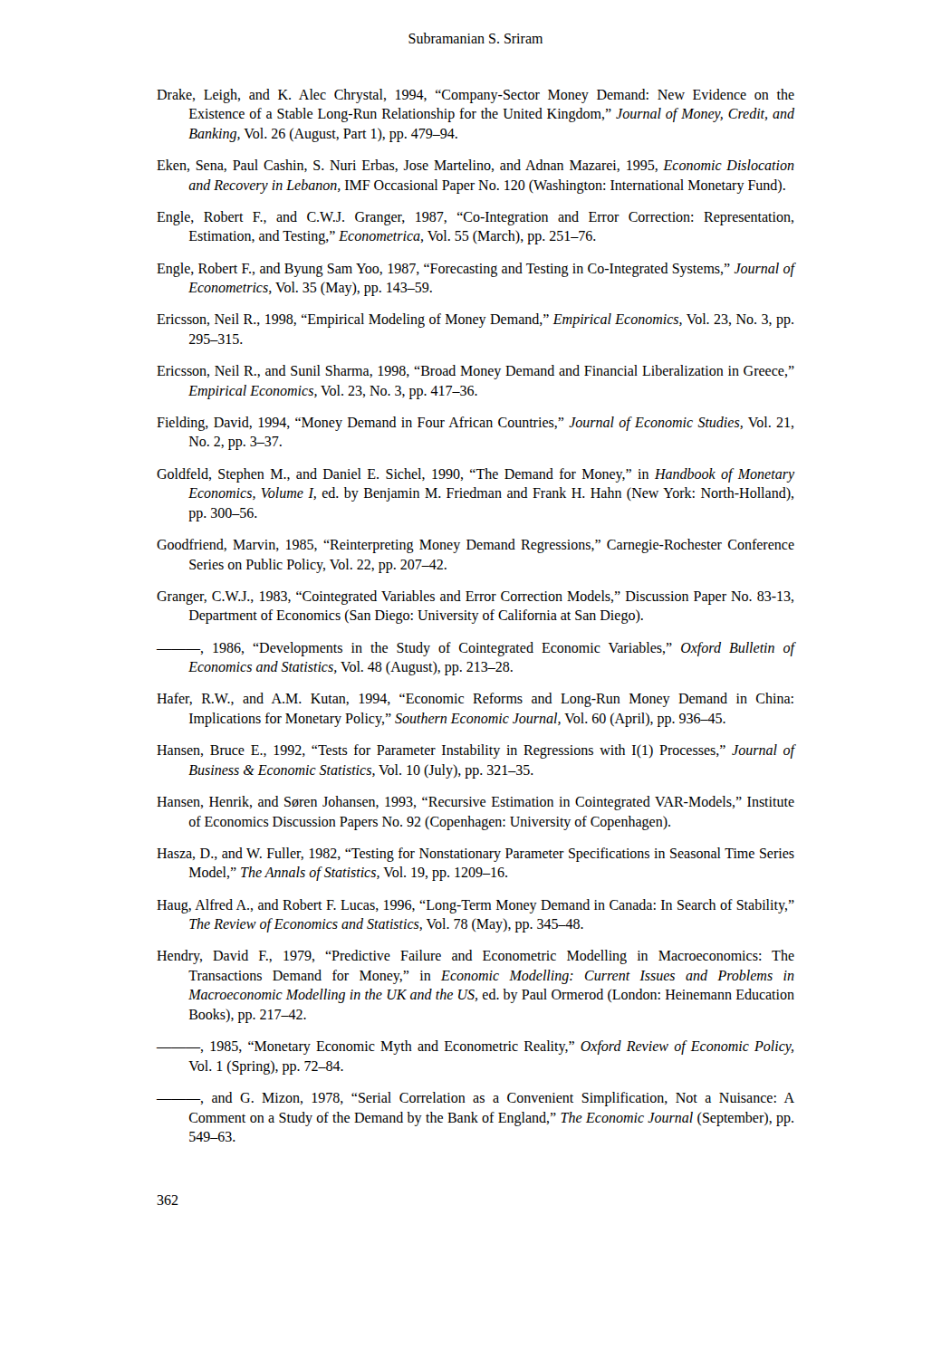Subramanian S. Sriram
Drake, Leigh, and K. Alec Chrystal, 1994, “Company-Sector Money Demand: New Evidence on the Existence of a Stable Long-Run Relationship for the United Kingdom,” Journal of Money, Credit, and Banking, Vol. 26 (August, Part 1), pp. 479–94.
Eken, Sena, Paul Cashin, S. Nuri Erbas, Jose Martelino, and Adnan Mazarei, 1995, Economic Dislocation and Recovery in Lebanon, IMF Occasional Paper No. 120 (Washington: International Monetary Fund).
Engle, Robert F., and C.W.J. Granger, 1987, “Co-Integration and Error Correction: Representation, Estimation, and Testing,” Econometrica, Vol. 55 (March), pp. 251–76.
Engle, Robert F., and Byung Sam Yoo, 1987, “Forecasting and Testing in Co-Integrated Systems,” Journal of Econometrics, Vol. 35 (May), pp. 143–59.
Ericsson, Neil R., 1998, “Empirical Modeling of Money Demand,” Empirical Economics, Vol. 23, No. 3, pp. 295–315.
Ericsson, Neil R., and Sunil Sharma, 1998, “Broad Money Demand and Financial Liberalization in Greece,” Empirical Economics, Vol. 23, No. 3, pp. 417–36.
Fielding, David, 1994, “Money Demand in Four African Countries,” Journal of Economic Studies, Vol. 21, No. 2, pp. 3–37.
Goldfeld, Stephen M., and Daniel E. Sichel, 1990, “The Demand for Money,” in Handbook of Monetary Economics, Volume I, ed. by Benjamin M. Friedman and Frank H. Hahn (New York: North-Holland), pp. 300–56.
Goodfriend, Marvin, 1985, “Reinterpreting Money Demand Regressions,” Carnegie-Rochester Conference Series on Public Policy, Vol. 22, pp. 207–42.
Granger, C.W.J., 1983, “Cointegrated Variables and Error Correction Models,” Discussion Paper No. 83-13, Department of Economics (San Diego: University of California at San Diego).
———, 1986, “Developments in the Study of Cointegrated Economic Variables,” Oxford Bulletin of Economics and Statistics, Vol. 48 (August), pp. 213–28.
Hafer, R.W., and A.M. Kutan, 1994, “Economic Reforms and Long-Run Money Demand in China: Implications for Monetary Policy,” Southern Economic Journal, Vol. 60 (April), pp. 936–45.
Hansen, Bruce E., 1992, “Tests for Parameter Instability in Regressions with I(1) Processes,” Journal of Business & Economic Statistics, Vol. 10 (July), pp. 321–35.
Hansen, Henrik, and Søren Johansen, 1993, “Recursive Estimation in Cointegrated VAR-Models,” Institute of Economics Discussion Papers No. 92 (Copenhagen: University of Copenhagen).
Hasza, D., and W. Fuller, 1982, “Testing for Nonstationary Parameter Specifications in Seasonal Time Series Model,” The Annals of Statistics, Vol. 19, pp. 1209–16.
Haug, Alfred A., and Robert F. Lucas, 1996, “Long-Term Money Demand in Canada: In Search of Stability,” The Review of Economics and Statistics, Vol. 78 (May), pp. 345–48.
Hendry, David F., 1979, “Predictive Failure and Econometric Modelling in Macroeconomics: The Transactions Demand for Money,” in Economic Modelling: Current Issues and Problems in Macroeconomic Modelling in the UK and the US, ed. by Paul Ormerod (London: Heinemann Education Books), pp. 217–42.
———, 1985, “Monetary Economic Myth and Econometric Reality,” Oxford Review of Economic Policy, Vol. 1 (Spring), pp. 72–84.
———, and G. Mizon, 1978, “Serial Correlation as a Convenient Simplification, Not a Nuisance: A Comment on a Study of the Demand by the Bank of England,” The Economic Journal (September), pp. 549–63.
362